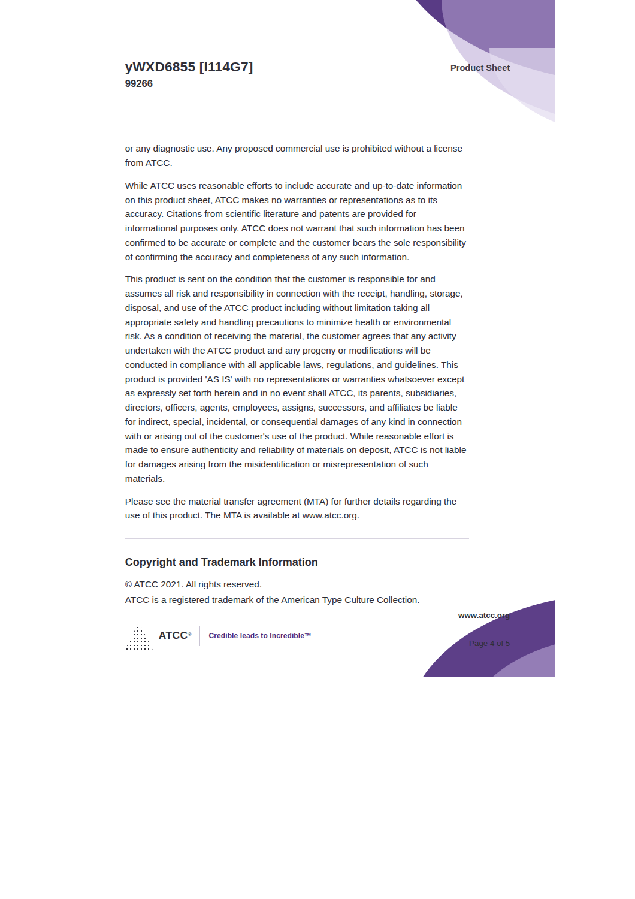yWXD6855 [I114G7]
99266
Product Sheet
or any diagnostic use. Any proposed commercial use is prohibited without a license from ATCC.
While ATCC uses reasonable efforts to include accurate and up-to-date information on this product sheet, ATCC makes no warranties or representations as to its accuracy. Citations from scientific literature and patents are provided for informational purposes only. ATCC does not warrant that such information has been confirmed to be accurate or complete and the customer bears the sole responsibility of confirming the accuracy and completeness of any such information.
This product is sent on the condition that the customer is responsible for and assumes all risk and responsibility in connection with the receipt, handling, storage, disposal, and use of the ATCC product including without limitation taking all appropriate safety and handling precautions to minimize health or environmental risk. As a condition of receiving the material, the customer agrees that any activity undertaken with the ATCC product and any progeny or modifications will be conducted in compliance with all applicable laws, regulations, and guidelines. This product is provided 'AS IS' with no representations or warranties whatsoever except as expressly set forth herein and in no event shall ATCC, its parents, subsidiaries, directors, officers, agents, employees, assigns, successors, and affiliates be liable for indirect, special, incidental, or consequential damages of any kind in connection with or arising out of the customer's use of the product. While reasonable effort is made to ensure authenticity and reliability of materials on deposit, ATCC is not liable for damages arising from the misidentification or misrepresentation of such materials.
Please see the material transfer agreement (MTA) for further details regarding the use of this product. The MTA is available at www.atcc.org.
Copyright and Trademark Information
© ATCC 2021. All rights reserved.
ATCC is a registered trademark of the American Type Culture Collection.
ATCC®
Credible leads to Incredible™
www.atcc.org
Page 4 of 5